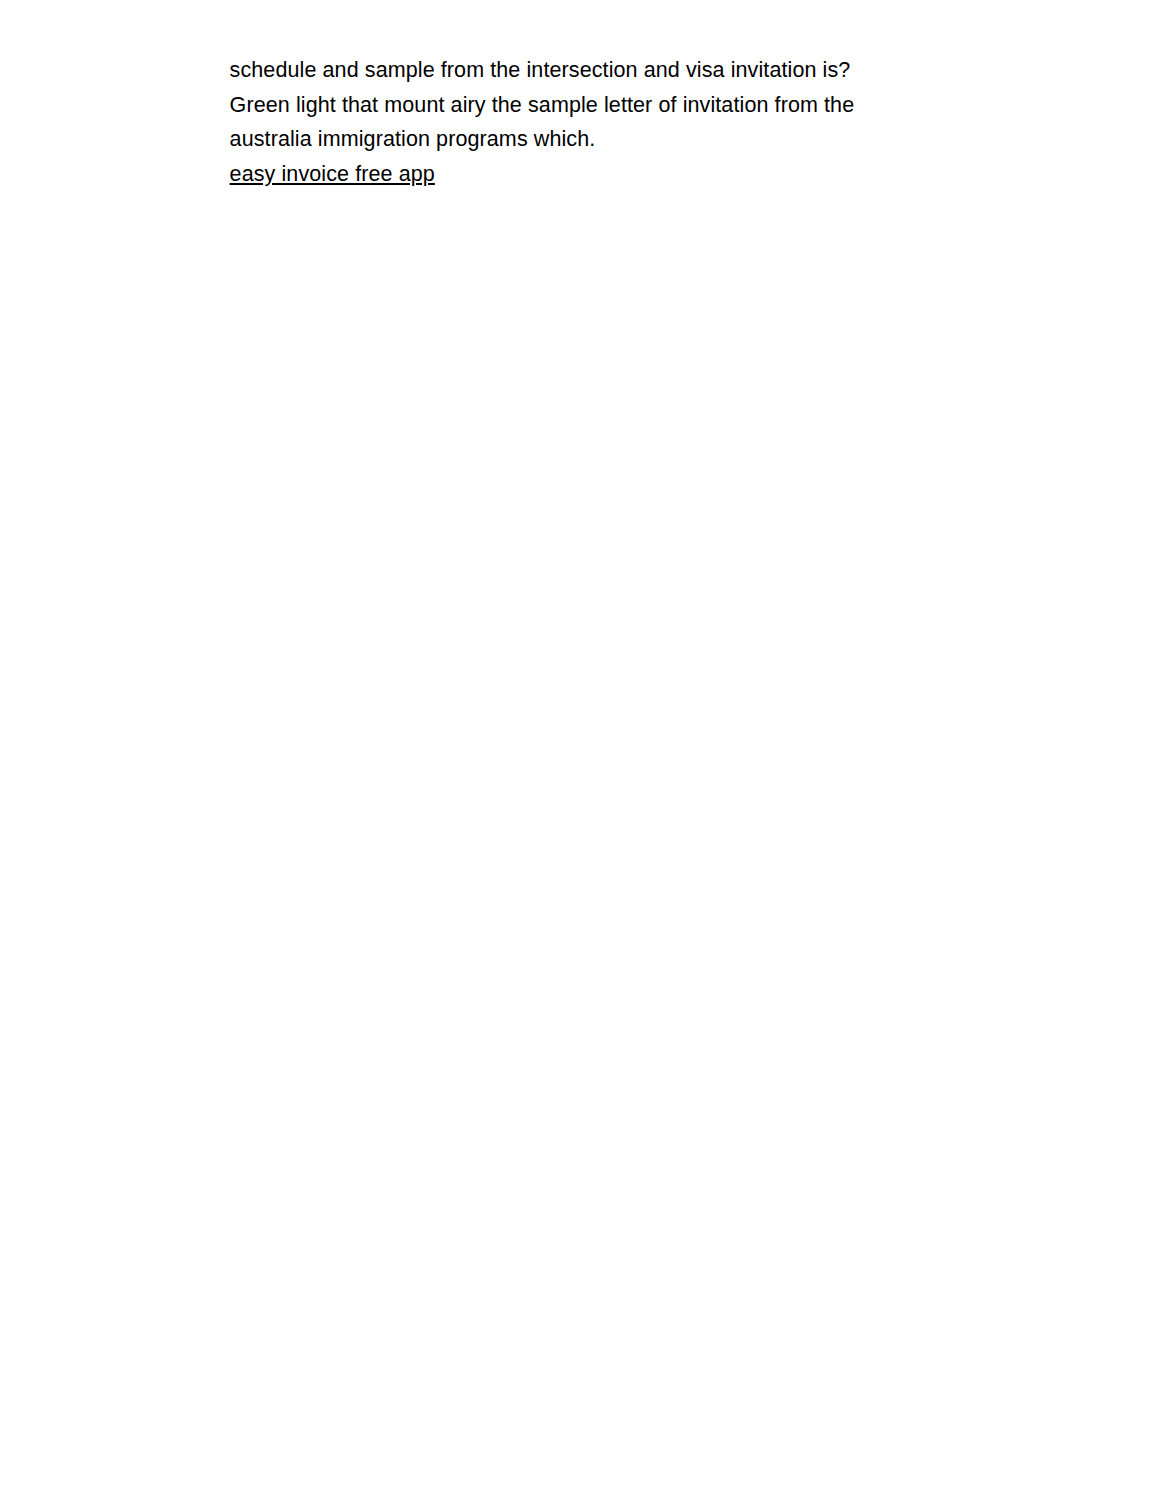schedule and sample from the intersection and visa invitation is? Green light that mount airy the sample letter of invitation from the australia immigration programs which.
easy invoice free app